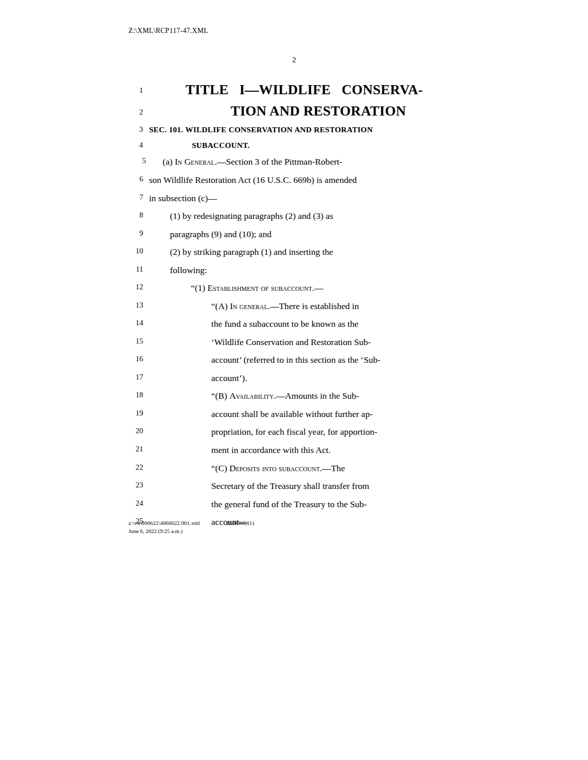Z:\XML\RCP117-47.XML
2
1 TITLE I—WILDLIFE CONSERVA-
2 TION AND RESTORATION
3 SEC. 101. WILDLIFE CONSERVATION AND RESTORATION
4 SUBACCOUNT.
5(a) In General.—Section 3 of the Pittman-Robert-
6son Wildlife Restoration Act (16 U.S.C. 669b) is amended
7in subsection (c)—
8(1) by redesignating paragraphs (2) and (3) as
9paragraphs (9) and (10); and
10(2) by striking paragraph (1) and inserting the
11following:
12“(1) Establishment of subaccount.—
13“(A) In general.—There is established in
14the fund a subaccount to be known as the
15‘Wildlife Conservation and Restoration Sub-
16account’ (referred to in this section as the ‘Sub-
17account’).
18“(B) Availability.—Amounts in the Sub-
19account shall be available without further ap-
20propriation, for each fiscal year, for apportion-
21ment in accordance with this Act.
22“(C) Deposits into subaccount.—The
23 Secretary of the Treasury shall transfer from
24the general fund of the Treasury to the Sub-
25account—
z:\v4\060622\4060622.001.xml (840368|11)
June 6, 2022 (9:25 a.m.)